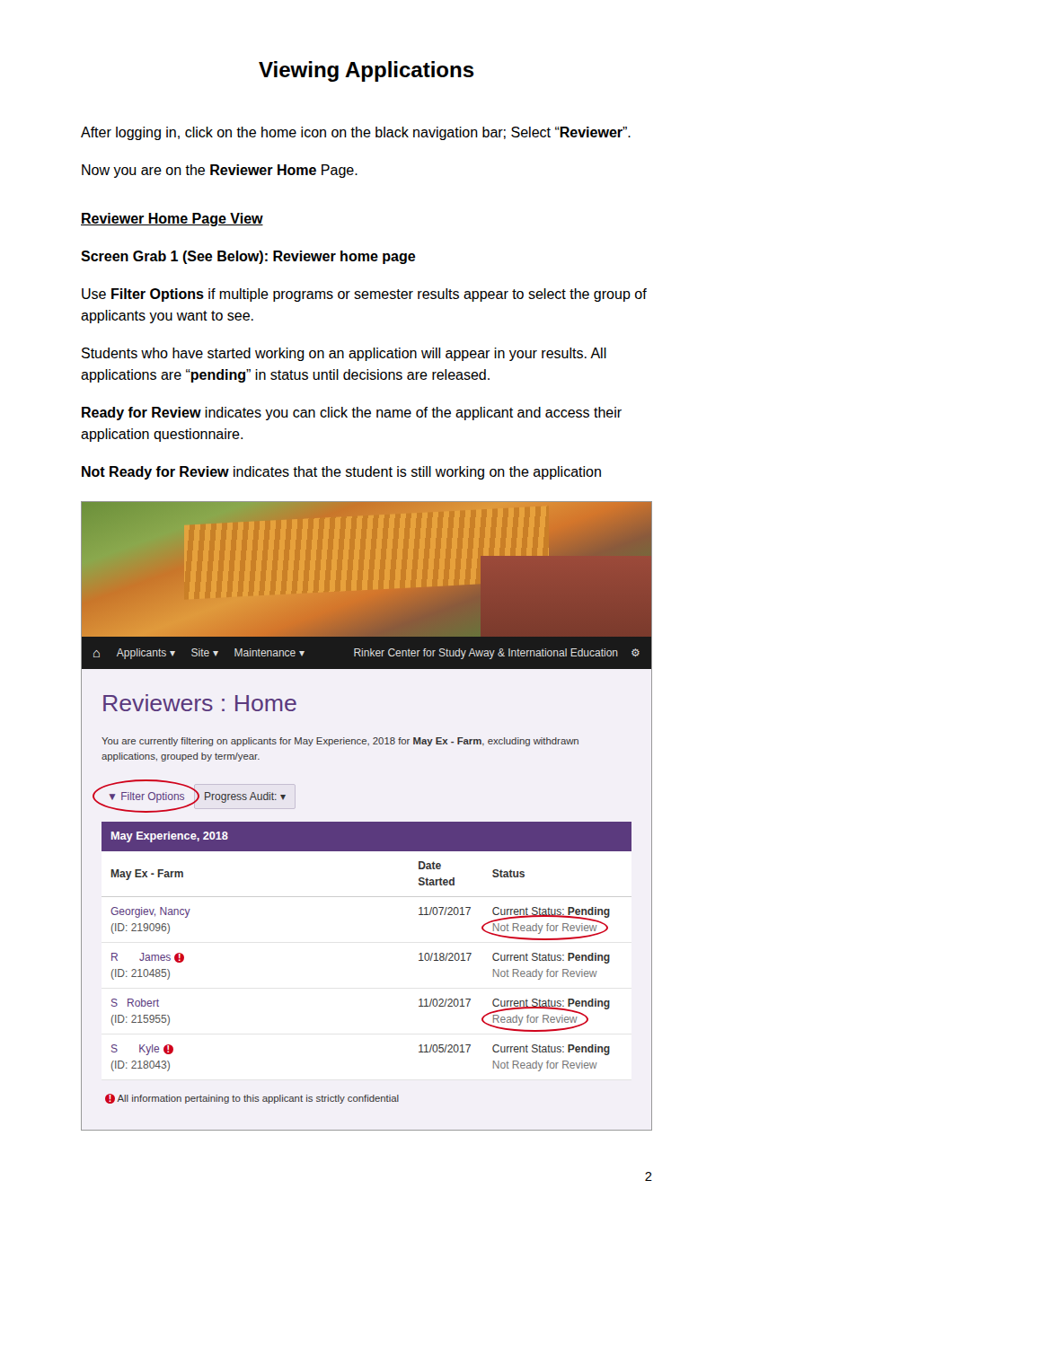Viewing Applications
After logging in, click on the home icon on the black navigation bar; Select “Reviewer”.
Now you are on the Reviewer Home Page.
Reviewer Home Page View
Screen Grab 1 (See Below): Reviewer home page
Use Filter Options if multiple programs or semester results appear to select the group of applicants you want to see.
Students who have started working on an application will appear in your results. All applications are “pending” in status until decisions are released.
Ready for Review indicates you can click the name of the applicant and access their application questionnaire.
Not Ready for Review indicates that the student is still working on the application
⌂ Applicants ▾ Site ▾ Maintenance ▾ Rinker Center for Study Away & International Education ⚙
Reviewers : Home
You are currently filtering on applicants for May Experience, 2018 for May Ex - Farm, excluding withdrawn applications, grouped by term/year.
▼ Filter Options
Progress Audit: ▾
| May Experience, 2018 |
| --- |
| May Ex - Farm | Date Started | Status |
| Georgiev, Nancy (ID: 219096) | 11/07/2017 | Current Status: Pending Not Ready for Review |
| R James ! (ID: 210485) | 10/18/2017 | Current Status: Pending Not Ready for Review |
| S Robert (ID: 215955) | 11/02/2017 | Current Status: Pending Ready for Review |
| S Kyle ! (ID: 218043) | 11/05/2017 | Current Status: Pending Not Ready for Review |
! All information pertaining to this applicant is strictly confidential
2